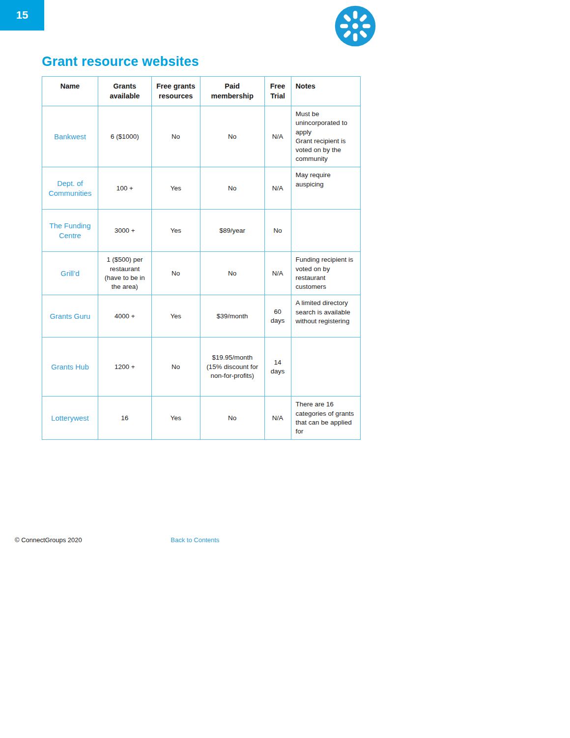15
Grant resource websites
| Name | Grants available | Free grants resources | Paid membership | Free Trial | Notes |
| --- | --- | --- | --- | --- | --- |
| Bankwest | 6 ($1000) | No | No | N/A | Must be unincorporated to apply Grant recipient is voted on by the community |
| Dept. of Communities | 100 + | Yes | No | N/A | May require auspicing |
| The Funding Centre | 3000 + | Yes | $89/year | No | |
| Grill’d | 1 ($500) per restaurant (have to be in the area) | No | No | N/A | Funding recipient is voted on by restaurant customers |
| Grants Guru | 4000 + | Yes | $39/month | 60 days | A limited directory search is available without registering |
| Grants Hub | 1200 + | No | $19.95/month (15% discount for non-for-profits) | 14 days | |
| Lotterywest | 16 | Yes | No | N/A | There are 16 categories of grants that can be applied for |
© ConnectGroups 2020
Back to Contents